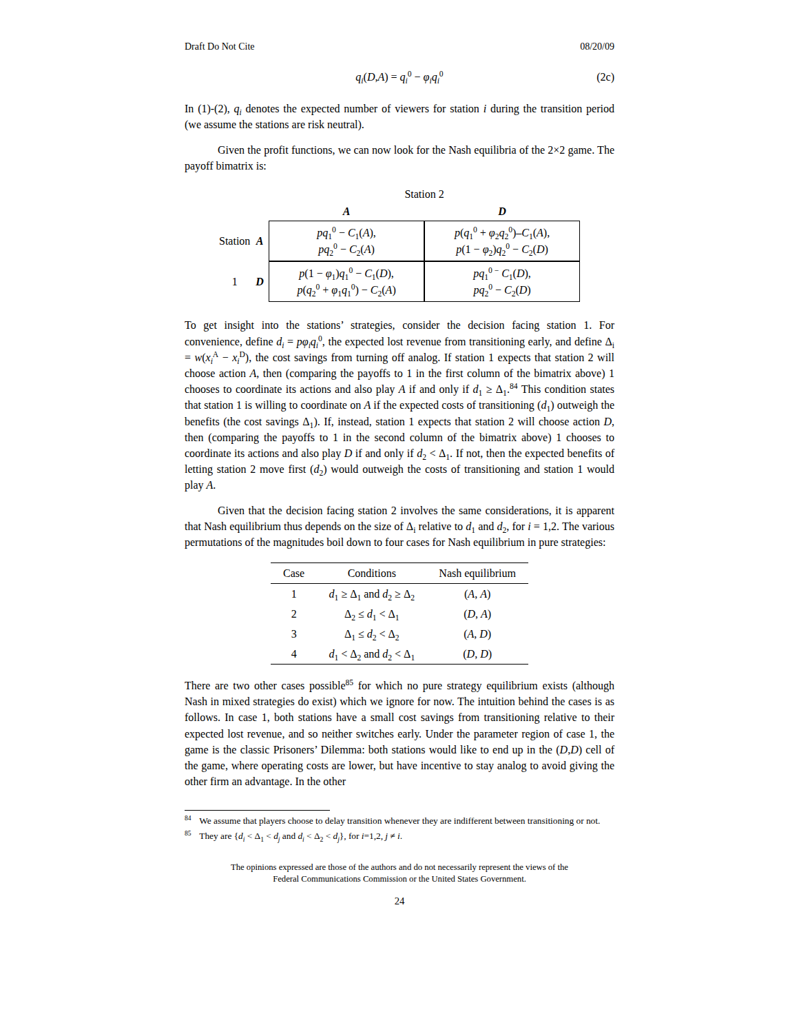Draft Do Not Cite 08/20/09
qi(D,A) = qi0 − φiqi0 (2c)
In (1)-(2), qi denotes the expected number of viewers for station i during the transition period (we assume the stations are risk neutral).
Given the profit functions, we can now look for the Nash equilibria of the 2×2 game. The payoff bimatrix is:
Station 2
A
D
Station
A
pq10 − C1(A),
pq20 − C2(A)
p(q10 + φ2q20)–C1(A),
p(1 − φ2)q20 − C2(D)
1
D
p(1 − φ1)q10 − C1(D),
p(q20 + φ1q10) − C2(A)
pq10 − C1(D),
pq20 − C2(D)
To get insight into the stations’ strategies, consider the decision facing station 1. For convenience, define di = pφiqi0, the expected lost revenue from transitioning early, and define Δi = w(xiA − xiD), the cost savings from turning off analog. If station 1 expects that station 2 will choose action A, then (comparing the payoffs to 1 in the first column of the bimatrix above) 1 chooses to coordinate its actions and also play A if and only if d1 ≥ Δ1.84 This condition states that station 1 is willing to coordinate on A if the expected costs of transitioning (d1) outweigh the benefits (the cost savings Δ1). If, instead, station 1 expects that station 2 will choose action D, then (comparing the payoffs to 1 in the second column of the bimatrix above) 1 chooses to coordinate its actions and also play D if and only if d2 < Δ1. If not, then the expected benefits of letting station 2 move first (d2) would outweigh the costs of transitioning and station 1 would play A.
Given that the decision facing station 2 involves the same considerations, it is apparent that Nash equilibrium thus depends on the size of Δi relative to d1 and d2, for i = 1,2. The various permutations of the magnitudes boil down to four cases for Nash equilibrium in pure strategies:
| Case | Conditions | Nash equilibrium |
| --- | --- | --- |
| 1 | d 1 ≥ Δ 1 and d 2 ≥ Δ 2 | ( A , A ) |
| 2 | Δ 2 ≤ d 1 < Δ 1 | ( D , A ) |
| 3 | Δ 1 ≤ d 2 < Δ 2 | ( A , D ) |
| 4 | d 1 < Δ 2 and d 2 < Δ 1 | ( D , D ) |
There are two other cases possible85 for which no pure strategy equilibrium exists (although Nash in mixed strategies do exist) which we ignore for now. The intuition behind the cases is as follows. In case 1, both stations have a small cost savings from transitioning relative to their expected lost revenue, and so neither switches early. Under the parameter region of case 1, the game is the classic Prisoners’ Dilemma: both stations would like to end up in the (D,D) cell of the game, where operating costs are lower, but have incentive to stay analog to avoid giving the other firm an advantage. In the other
84 We assume that players choose to delay transition whenever they are indifferent between transitioning or not.
85 They are {di < Δ1 < dj and di < Δ2 < dj}, for i=1,2, j ≠ i.
The opinions expressed are those of the authors and do not necessarily represent the views of the
Federal Communications Commission or the United States Government.
24